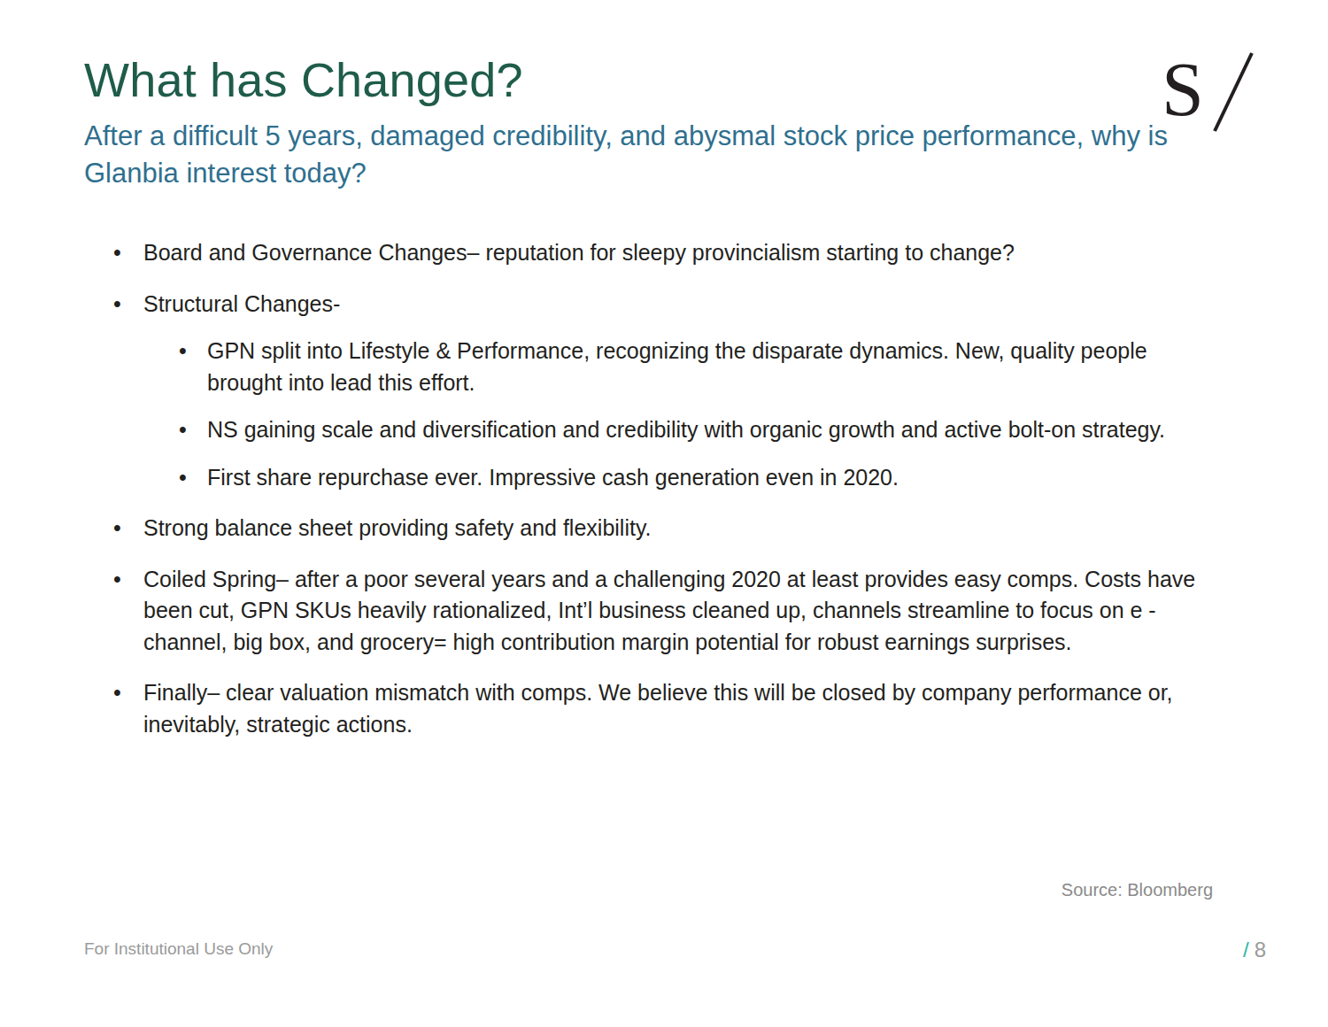S
What has Changed?
After a difficult 5 years, damaged credibility, and abysmal stock price performance, why is Glanbia interest today?
Board and Governance Changes– reputation for sleepy provincialism starting to change?
Structural Changes-
GPN split into Lifestyle & Performance, recognizing the disparate dynamics. New, quality people brought into lead this effort.
NS gaining scale and diversification and credibility with organic growth and active bolt-on strategy.
First share repurchase ever. Impressive cash generation even in 2020.
Strong balance sheet providing safety and flexibility.
Coiled Spring– after a poor several years and a challenging 2020 at least provides easy comps. Costs have been cut, GPN SKUs heavily rationalized, Int’l business cleaned up, channels streamline to focus on e -channel, big box, and grocery= high contribution margin potential for robust earnings surprises.
Finally– clear valuation mismatch with comps. We believe this will be closed by company performance or, inevitably, strategic actions.
Source: Bloomberg
For Institutional Use Only
/8